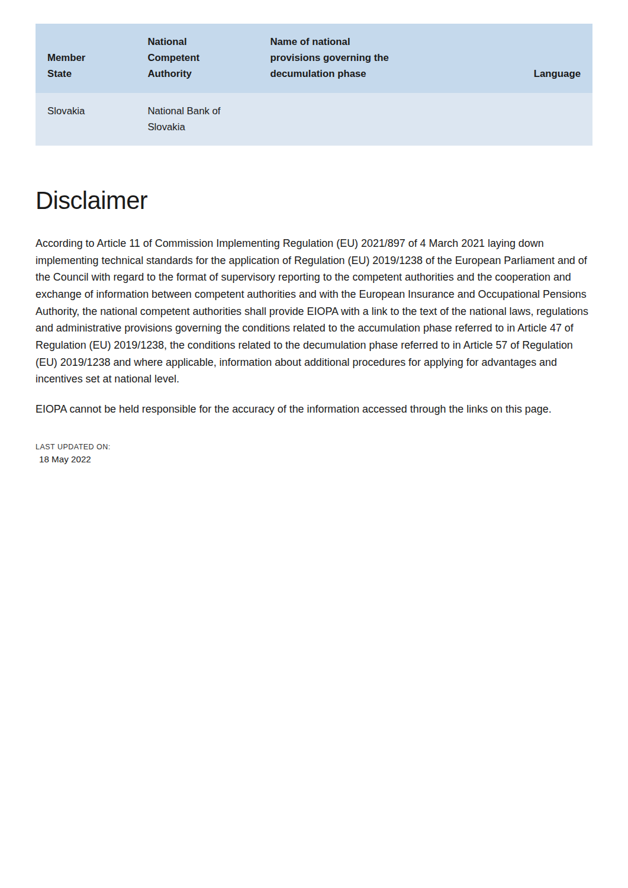| Member State | National Competent Authority | Name of national provisions governing the decumulation phase | Language |
| --- | --- | --- | --- |
| Slovakia | National Bank of Slovakia | | |
Disclaimer
According to Article 11 of Commission Implementing Regulation (EU) 2021/897 of 4 March 2021 laying down implementing technical standards for the application of Regulation (EU) 2019/1238 of the European Parliament and of the Council with regard to the format of supervisory reporting to the competent authorities and the cooperation and exchange of information between competent authorities and with the European Insurance and Occupational Pensions Authority, the national competent authorities shall provide EIOPA with a link to the text of the national laws, regulations and administrative provisions governing the conditions related to the accumulation phase referred to in Article 47 of Regulation (EU) 2019/1238, the conditions related to the decumulation phase referred to in Article 57 of Regulation (EU) 2019/1238 and where applicable, information about additional procedures for applying for advantages and incentives set at national level.
EIOPA cannot be held responsible for the accuracy of the information accessed through the links on this page.
LAST UPDATED ON:
18 May 2022